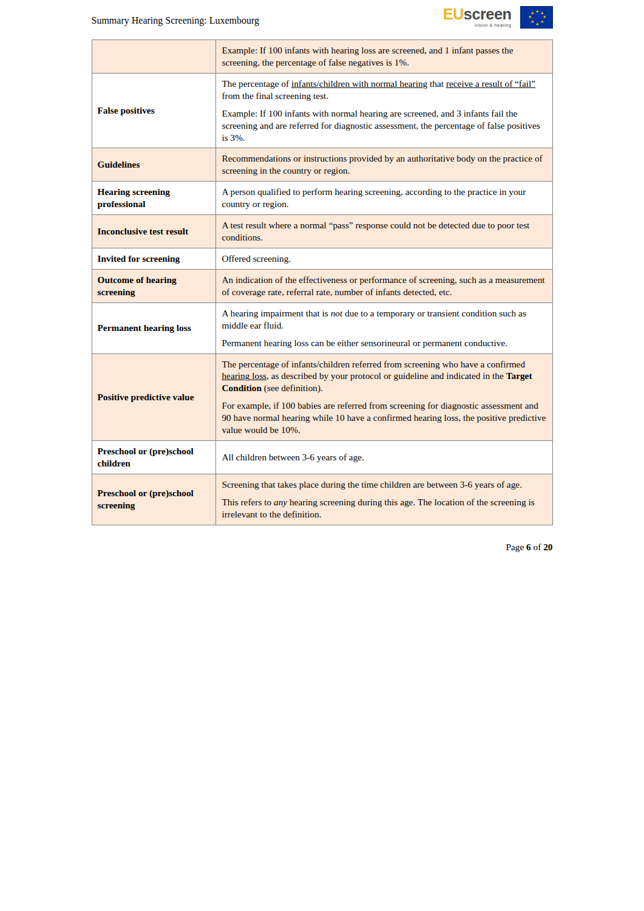Summary Hearing Screening: Luxembourg
EU screen
vision & hearing
★ ★ ★ ★ ★ ★ ★ ★
| | Example: If 100 infants with hearing loss are screened, and 1 infant passes the screening, the percentage of false negatives is 1%. |
| False positives | The percentage of infants/children with normal hearing that receive a result of “fail” from the final screening test. Example: If 100 infants with normal hearing are screened, and 3 infants fail the screening and are referred for diagnostic assessment, the percentage of false positives is 3%. |
| Guidelines | Recommendations or instructions provided by an authoritative body on the practice of screening in the country or region. |
| Hearing screening professional | A person qualified to perform hearing screening, according to the practice in your country or region. |
| Inconclusive test result | A test result where a normal “pass” response could not be detected due to poor test conditions. |
| Invited for screening | Offered screening. |
| Outcome of hearing screening | An indication of the effectiveness or performance of screening, such as a measurement of coverage rate, referral rate, number of infants detected, etc. |
| Permanent hearing loss | A hearing impairment that is not due to a temporary or transient condition such as middle ear fluid. Permanent hearing loss can be either sensorineural or permanent conductive. |
| Positive predictive value | The percentage of infants/children referred from screening who have a confirmed hearing loss , as described by your protocol or guideline and indicated in the Target Condition (see definition). For example, if 100 babies are referred from screening for diagnostic assessment and 90 have normal hearing while 10 have a confirmed hearing loss, the positive predictive value would be 10%. |
| Preschool or (pre)school children | All children between 3-6 years of age. |
| Preschool or (pre)school screening | Screening that takes place during the time children are between 3-6 years of age. This refers to any hearing screening during this age. The location of the screening is irrelevant to the definition. |
Page 6 of 20